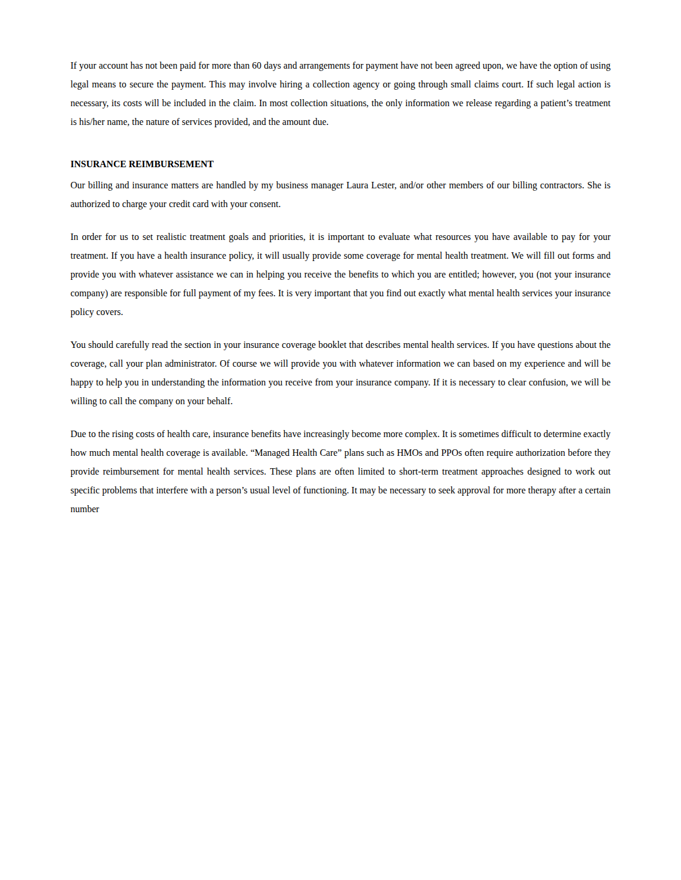If your account has not been paid for more than 60 days and arrangements for payment have not been agreed upon, we have the option of using legal means to secure the payment. This may involve hiring a collection agency or going through small claims court. If such legal action is necessary, its costs will be included in the claim. In most collection situations, the only information we release regarding a patient’s treatment is his/her name, the nature of services provided, and the amount due.
Insurance Reimbursement
Our billing and insurance matters are handled by my business manager Laura Lester, and/or other members of our billing contractors. She is authorized to charge your credit card with your consent.
In order for us to set realistic treatment goals and priorities, it is important to evaluate what resources you have available to pay for your treatment. If you have a health insurance policy, it will usually provide some coverage for mental health treatment. We will fill out forms and provide you with whatever assistance we can in helping you receive the benefits to which you are entitled; however, you (not your insurance company) are responsible for full payment of my fees. It is very important that you find out exactly what mental health services your insurance policy covers.
You should carefully read the section in your insurance coverage booklet that describes mental health services. If you have questions about the coverage, call your plan administrator. Of course we will provide you with whatever information we can based on my experience and will be happy to help you in understanding the information you receive from your insurance company. If it is necessary to clear confusion, we will be willing to call the company on your behalf.
Due to the rising costs of health care, insurance benefits have increasingly become more complex. It is sometimes difficult to determine exactly how much mental health coverage is available. “Managed Health Care” plans such as HMOs and PPOs often require authorization before they provide reimbursement for mental health services. These plans are often limited to short-term treatment approaches designed to work out specific problems that interfere with a person’s usual level of functioning. It may be necessary to seek approval for more therapy after a certain number